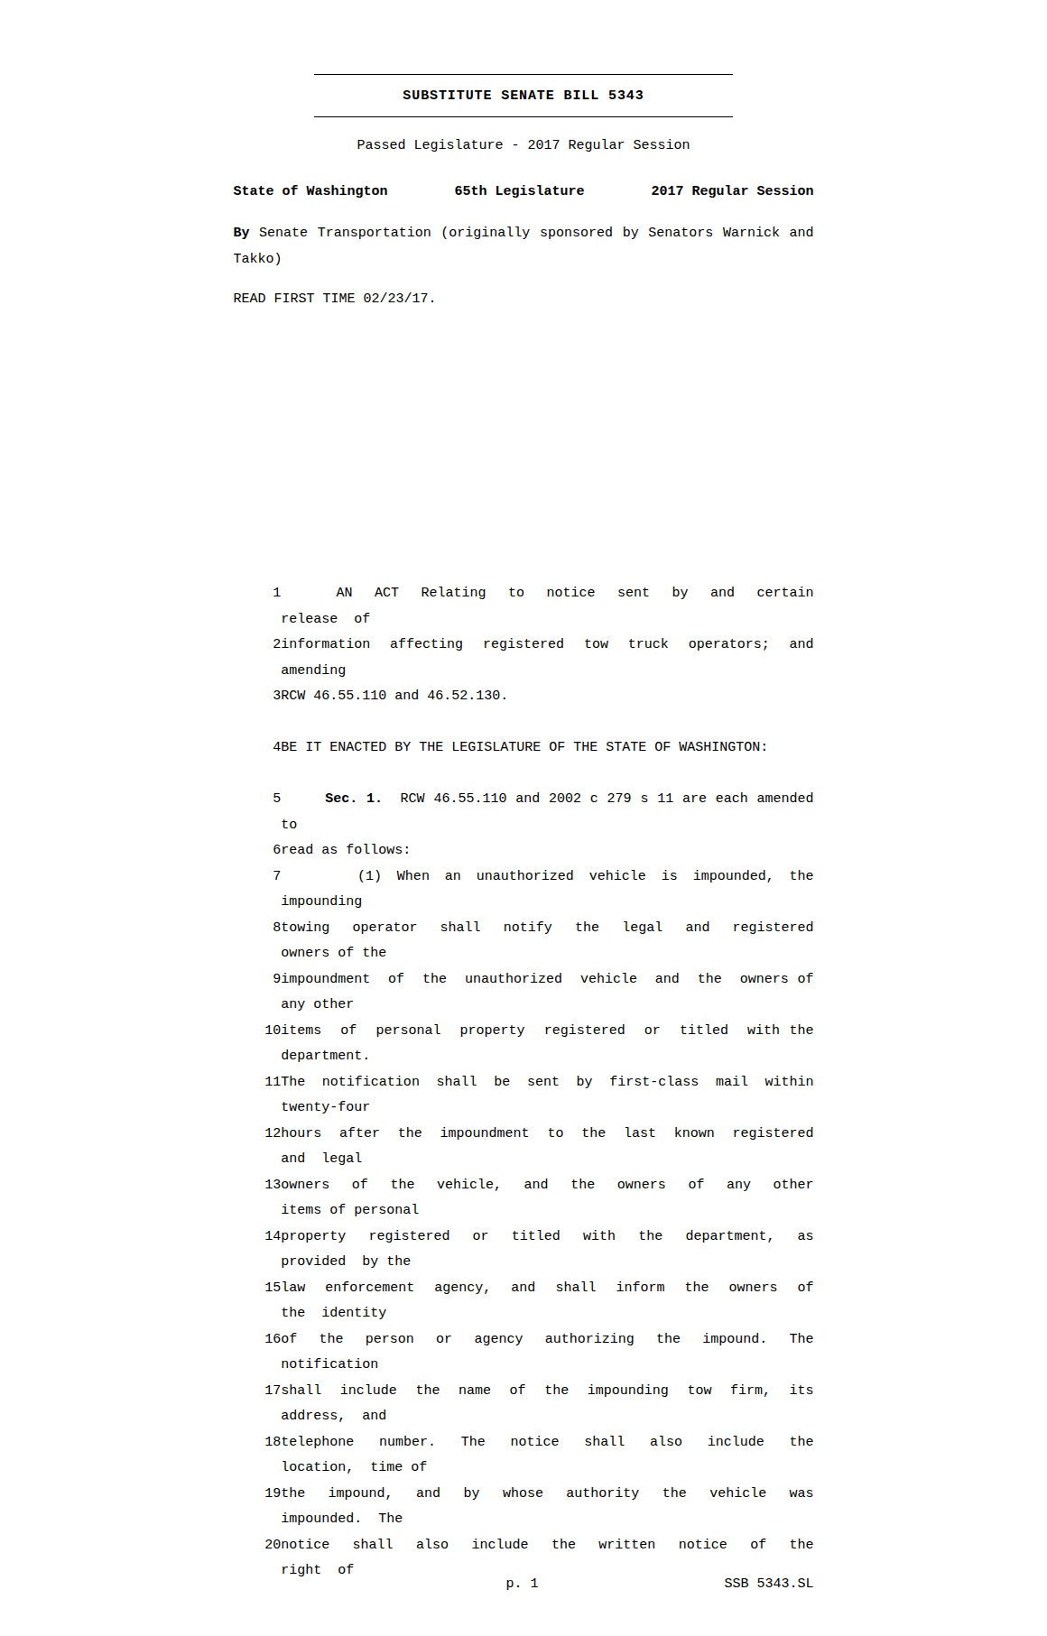SUBSTITUTE SENATE BILL 5343
Passed Legislature - 2017 Regular Session
State of Washington 65th Legislature 2017 Regular Session
By Senate Transportation (originally sponsored by Senators Warnick and Takko)
READ FIRST TIME 02/23/17.
| 1 | AN ACT Relating to notice sent by and certain release of |
| 2 | information affecting registered tow truck operators; and amending |
| 3 | RCW 46.55.110 and 46.52.130. |
| 4 | BE IT ENACTED BY THE LEGISLATURE OF THE STATE OF WASHINGTON: |
| 5 | Sec. 1. RCW 46.55.110 and 2002 c 279 s 11 are each amended to |
| 6 | read as follows: |
| 7 | (1) When an unauthorized vehicle is impounded, the impounding |
| 8 | towing operator shall notify the legal and registered owners of the |
| 9 | impoundment of the unauthorized vehicle and the owners of any other |
| 10 | items of personal property registered or titled with the department. |
| 11 | The notification shall be sent by first-class mail within twenty-four |
| 12 | hours after the impoundment to the last known registered and legal |
| 13 | owners of the vehicle, and the owners of any other items of personal |
| 14 | property registered or titled with the department, as provided by the |
| 15 | law enforcement agency, and shall inform the owners of the identity |
| 16 | of the person or agency authorizing the impound. The notification |
| 17 | shall include the name of the impounding tow firm, its address, and |
| 18 | telephone number. The notice shall also include the location, time of |
| 19 | the impound, and by whose authority the vehicle was impounded. The |
| 20 | notice shall also include the written notice of the right of |
p. 1
SSB 5343.SL